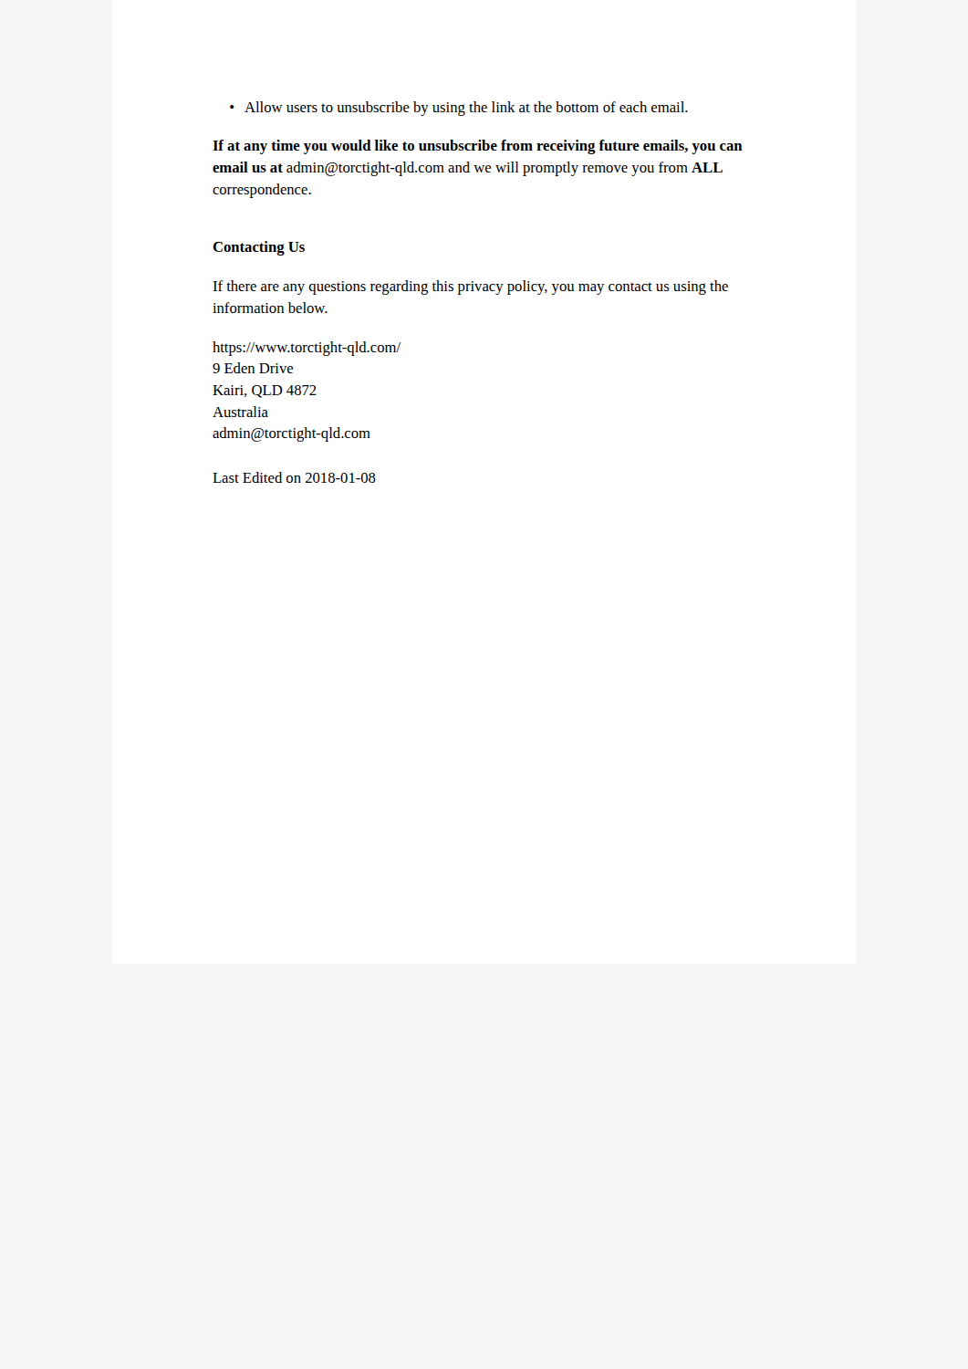Allow users to unsubscribe by using the link at the bottom of each email.
If at any time you would like to unsubscribe from receiving future emails, you can email us at admin@torctight-qld.com and we will promptly remove you from ALL correspondence.
Contacting Us
If there are any questions regarding this privacy policy, you may contact us using the information below.
https://www.torctight-qld.com/ 9 Eden Drive Kairi, QLD 4872 Australia admin@torctight-qld.com
Last Edited on 2018-01-08